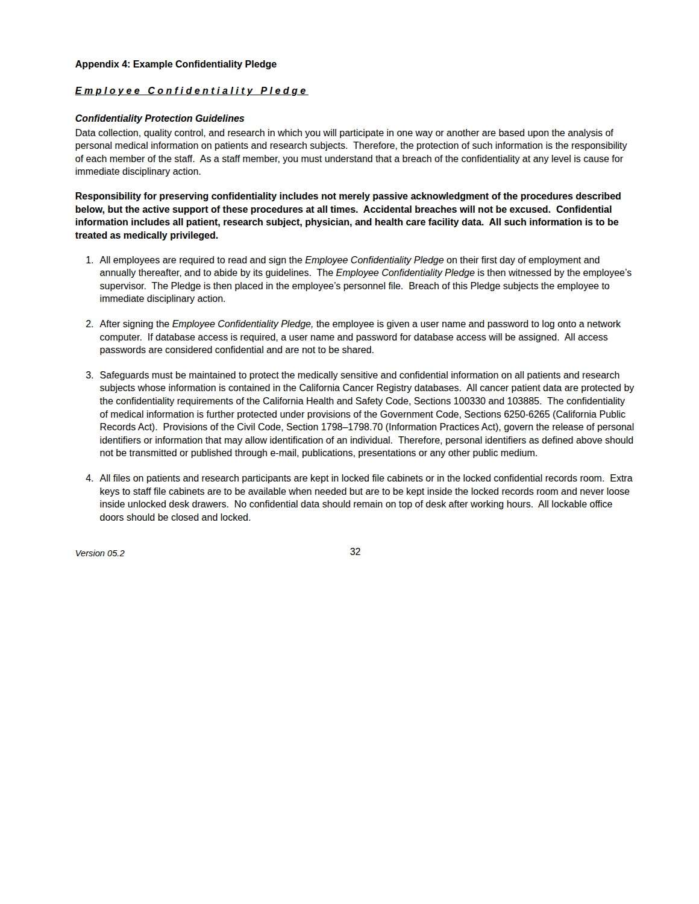Appendix 4: Example Confidentiality Pledge
Employee Confidentiality Pledge
Confidentiality Protection Guidelines
Data collection, quality control, and research in which you will participate in one way or another are based upon the analysis of personal medical information on patients and research subjects. Therefore, the protection of such information is the responsibility of each member of the staff. As a staff member, you must understand that a breach of the confidentiality at any level is cause for immediate disciplinary action.
Responsibility for preserving confidentiality includes not merely passive acknowledgment of the procedures described below, but the active support of these procedures at all times. Accidental breaches will not be excused. Confidential information includes all patient, research subject, physician, and health care facility data. All such information is to be treated as medically privileged.
All employees are required to read and sign the Employee Confidentiality Pledge on their first day of employment and annually thereafter, and to abide by its guidelines. The Employee Confidentiality Pledge is then witnessed by the employee’s supervisor. The Pledge is then placed in the employee’s personnel file. Breach of this Pledge subjects the employee to immediate disciplinary action.
After signing the Employee Confidentiality Pledge, the employee is given a user name and password to log onto a network computer. If database access is required, a user name and password for database access will be assigned. All access passwords are considered confidential and are not to be shared.
Safeguards must be maintained to protect the medically sensitive and confidential information on all patients and research subjects whose information is contained in the California Cancer Registry databases. All cancer patient data are protected by the confidentiality requirements of the California Health and Safety Code, Sections 100330 and 103885. The confidentiality of medical information is further protected under provisions of the Government Code, Sections 6250-6265 (California Public Records Act). Provisions of the Civil Code, Section 1798–1798.70 (Information Practices Act), govern the release of personal identifiers or information that may allow identification of an individual. Therefore, personal identifiers as defined above should not be transmitted or published through e-mail, publications, presentations or any other public medium.
All files on patients and research participants are kept in locked file cabinets or in the locked confidential records room. Extra keys to staff file cabinets are to be available when needed but are to be kept inside the locked records room and never loose inside unlocked desk drawers. No confidential data should remain on top of desk after working hours. All lockable office doors should be closed and locked.
32
Version 05.2